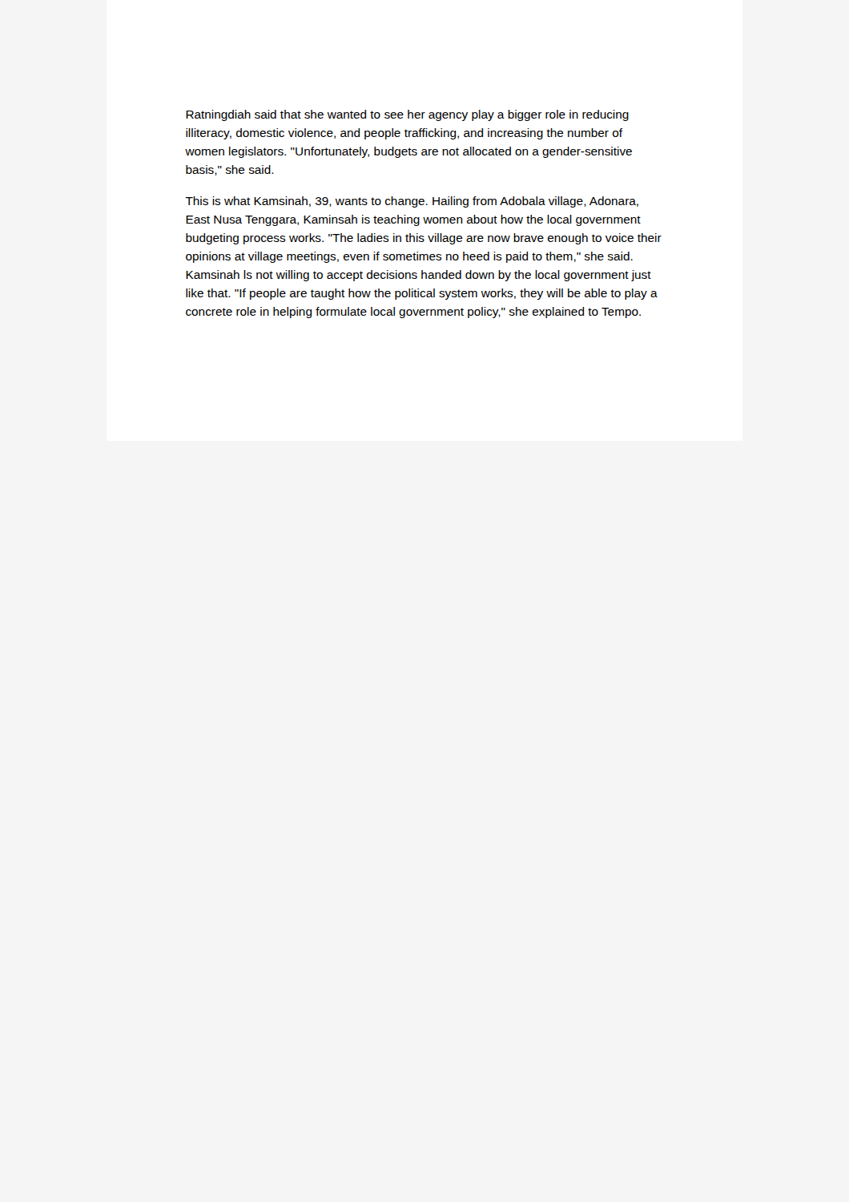Ratningdiah said that she wanted to see her agency play a bigger role in reducing illiteracy, domestic violence, and people trafficking, and increasing the number of women legislators. "Unfortunately, budgets are not allocated on a gender-sensitive basis," she said.
This is what Kamsinah, 39, wants to change. Hailing from Adobala village, Adonara, East Nusa Tenggara, Kaminsah is teaching women about how the local government budgeting process works. "The ladies in this village are now brave enough to voice their opinions at village meetings, even if sometimes no heed is paid to them," she said. Kamsinah ls not willing to accept decisions handed down by the local government just like that. "If people are taught how the political system works, they will be able to play a concrete role in helping formulate local government policy," she explained to Tempo.